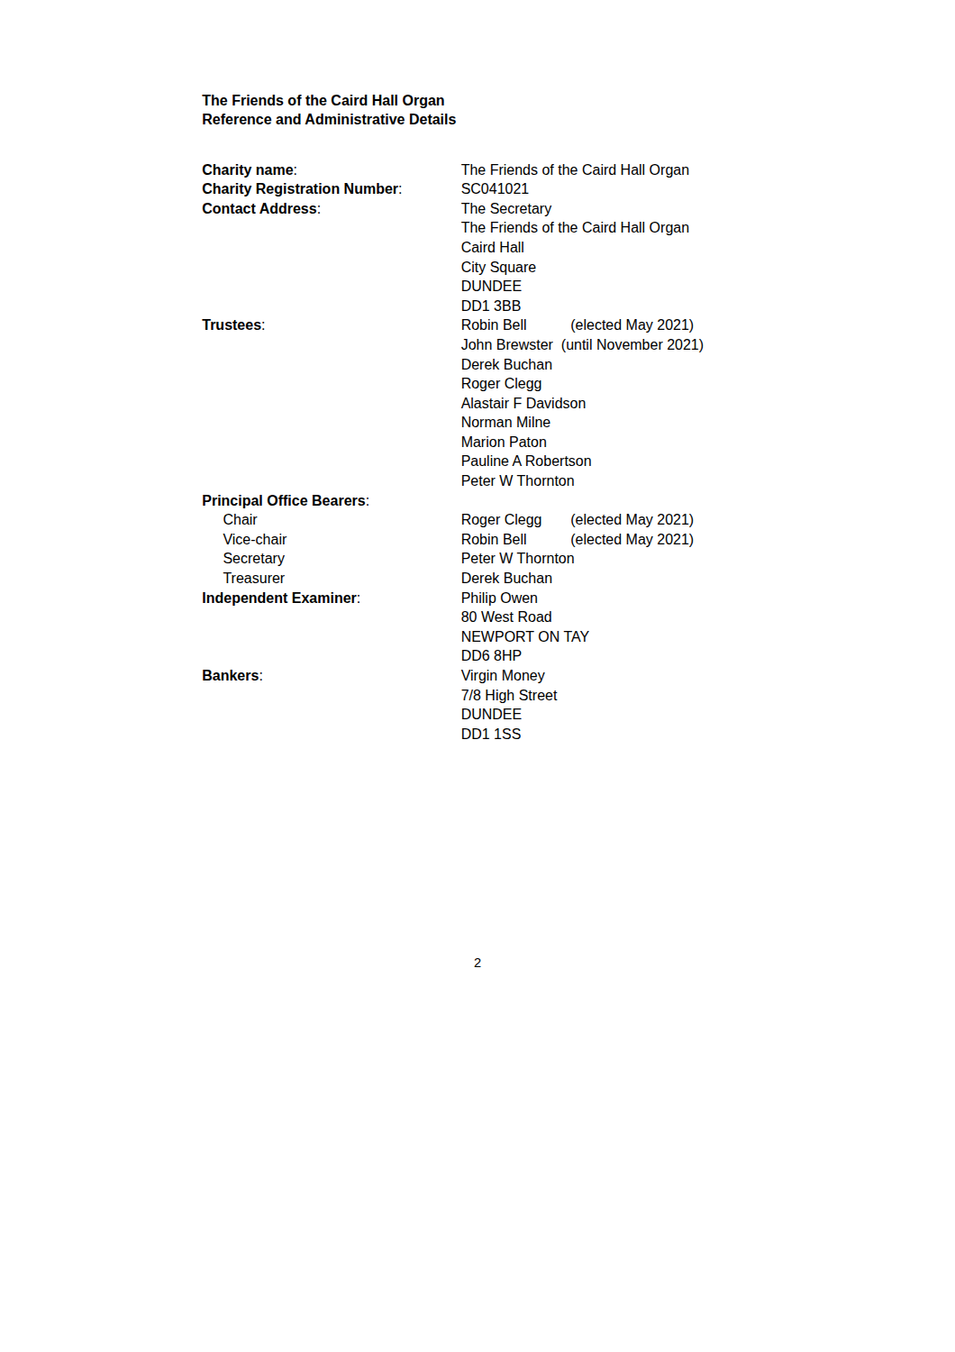The Friends of the Caird Hall Organ
Reference and Administrative Details
| Charity name : | The Friends of the Caird Hall Organ |
| Charity Registration Number : | SC041021 |
| Contact Address : | The Secretary The Friends of the Caird Hall Organ Caird Hall City Square DUNDEE DD1 3BB |
| Trustees : | Robin Bell (elected May 2021) John Brewster (until November 2021) Derek Buchan Roger Clegg Alastair F Davidson Norman Milne Marion Paton Pauline A Robertson Peter W Thornton |
| Principal Office Bearers : | |
| Chair Vice-chair Secretary Treasurer | Roger Clegg (elected May 2021) Robin Bell (elected May 2021) Peter W Thornton Derek Buchan |
| Independent Examiner : | Philip Owen 80 West Road NEWPORT ON TAY DD6 8HP |
| Bankers : | Virgin Money 7/8 High Street DUNDEE DD1 1SS |
2